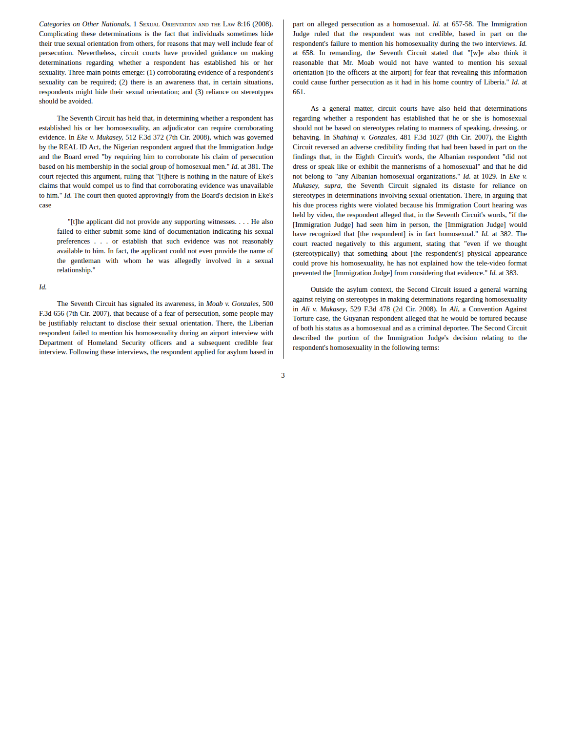Categories on Other Nationals, 1 Sexual Orientation and the Law 8:16 (2008). Complicating these determinations is the fact that individuals sometimes hide their true sexual orientation from others, for reasons that may well include fear of persecution. Nevertheless, circuit courts have provided guidance on making determinations regarding whether a respondent has established his or her sexuality. Three main points emerge: (1) corroborating evidence of a respondent's sexuality can be required; (2) there is an awareness that, in certain situations, respondents might hide their sexual orientation; and (3) reliance on stereotypes should be avoided.
The Seventh Circuit has held that, in determining whether a respondent has established his or her homosexuality, an adjudicator can require corroborating evidence. In Eke v. Mukasey, 512 F.3d 372 (7th Cir. 2008), which was governed by the REAL ID Act, the Nigerian respondent argued that the Immigration Judge and the Board erred "by requiring him to corroborate his claim of persecution based on his membership in the social group of homosexual men." Id. at 381. The court rejected this argument, ruling that "[t]here is nothing in the nature of Eke's claims that would compel us to find that corroborating evidence was unavailable to him." Id. The court then quoted approvingly from the Board's decision in Eke's case
"[t]he applicant did not provide any supporting witnesses. . . . He also failed to either submit some kind of documentation indicating his sexual preferences . . . or establish that such evidence was not reasonably available to him. In fact, the applicant could not even provide the name of the gentleman with whom he was allegedly involved in a sexual relationship."
Id.
The Seventh Circuit has signaled its awareness, in Moab v. Gonzales, 500 F.3d 656 (7th Cir. 2007), that because of a fear of persecution, some people may be justifiably reluctant to disclose their sexual orientation. There, the Liberian respondent failed to mention his homosexuality during an airport interview with Department of Homeland Security officers and a subsequent credible fear interview. Following these interviews, the respondent applied for asylum based in part on alleged persecution as a homosexual. Id. at 657-58. The Immigration Judge ruled that the respondent was not credible, based in part on the respondent's failure to mention his homosexuality during the two interviews. Id. at 658. In remanding, the Seventh Circuit stated that "[w]e also think it reasonable that Mr. Moab would not have wanted to mention his sexual orientation [to the officers at the airport] for fear that revealing this information could cause further persecution as it had in his home country of Liberia." Id. at 661.
As a general matter, circuit courts have also held that determinations regarding whether a respondent has established that he or she is homosexual should not be based on stereotypes relating to manners of speaking, dressing, or behaving. In Shahinaj v. Gonzales, 481 F.3d 1027 (8th Cir. 2007), the Eighth Circuit reversed an adverse credibility finding that had been based in part on the findings that, in the Eighth Circuit's words, the Albanian respondent "did not dress or speak like or exhibit the mannerisms of a homosexual" and that he did not belong to "any Albanian homosexual organizations." Id. at 1029. In Eke v. Mukasey, supra, the Seventh Circuit signaled its distaste for reliance on stereotypes in determinations involving sexual orientation. There, in arguing that his due process rights were violated because his Immigration Court hearing was held by video, the respondent alleged that, in the Seventh Circuit's words, "if the [Immigration Judge] had seen him in person, the [Immigration Judge] would have recognized that [the respondent] is in fact homosexual." Id. at 382. The court reacted negatively to this argument, stating that "even if we thought (stereotypically) that something about [the respondent's] physical appearance could prove his homosexuality, he has not explained how the tele-video format prevented the [Immigration Judge] from considering that evidence." Id. at 383.
Outside the asylum context, the Second Circuit issued a general warning against relying on stereotypes in making determinations regarding homosexuality in Ali v. Mukasey, 529 F.3d 478 (2d Cir. 2008). In Ali, a Convention Against Torture case, the Guyanan respondent alleged that he would be tortured because of both his status as a homosexual and as a criminal deportee. The Second Circuit described the portion of the Immigration Judge's decision relating to the respondent's homosexuality in the following terms:
3